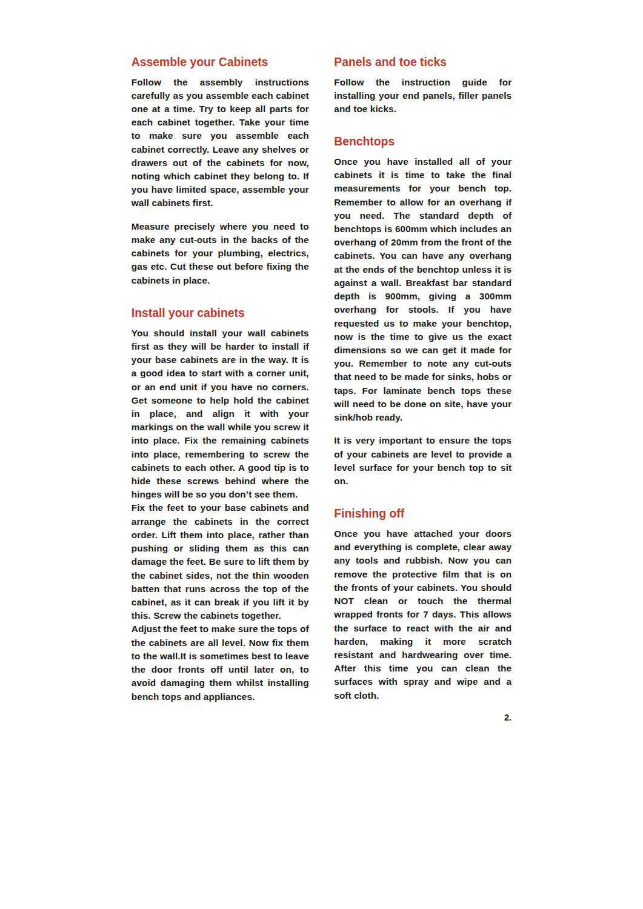Assemble your Cabinets
Follow the assembly instructions carefully as you assemble each cabinet one at a time. Try to keep all parts for each cabinet together. Take your time to make sure you assemble each cabinet correctly. Leave any shelves or drawers out of the cabinets for now, noting which cabinet they belong to. If you have limited space, assemble your wall cabinets first.
Measure precisely where you need to make any cut-outs in the backs of the cabinets for your plumbing, electrics, gas etc. Cut these out before fixing the cabinets in place.
Install your cabinets
You should install your wall cabinets first as they will be harder to install if your base cabinets are in the way. It is a good idea to start with a corner unit, or an end unit if you have no corners. Get someone to help hold the cabinet in place, and align it with your markings on the wall while you screw it into place. Fix the remaining cabinets into place, remembering to screw the cabinets to each other. A good tip is to hide these screws behind where the hinges will be so you don’t see them.
Fix the feet to your base cabinets and arrange the cabinets in the correct order. Lift them into place, rather than pushing or sliding them as this can damage the feet. Be sure to lift them by the cabinet sides, not the thin wooden batten that runs across the top of the cabinet, as it can break if you lift it by this. Screw the cabinets together.
Adjust the feet to make sure the tops of the cabinets are all level. Now fix them to the wall.It is sometimes best to leave the door fronts off until later on, to avoid damaging them whilst installing bench tops and appliances.
Panels and toe ticks
Follow the instruction guide for installing your end panels, filler panels and toe kicks.
Benchtops
Once you have installed all of your cabinets it is time to take the final measurements for your bench top. Remember to allow for an overhang if you need. The standard depth of benchtops is 600mm which includes an overhang of 20mm from the front of the cabinets. You can have any overhang at the ends of the benchtop unless it is against a wall. Breakfast bar standard depth is 900mm, giving a 300mm overhang for stools. If you have requested us to make your benchtop, now is the time to give us the exact dimensions so we can get it made for you. Remember to note any cut-outs that need to be made for sinks, hobs or taps. For laminate bench tops these will need to be done on site, have your sink/hob ready.
It is very important to ensure the tops of your cabinets are level to provide a level surface for your bench top to sit on.
Finishing off
Once you have attached your doors and everything is complete, clear away any tools and rubbish. Now you can remove the protective film that is on the fronts of your cabinets. You should NOT clean or touch the thermal wrapped fronts for 7 days. This allows the surface to react with the air and harden, making it more scratch resistant and hardwearing over time. After this time you can clean the surfaces with spray and wipe and a soft cloth.
2.